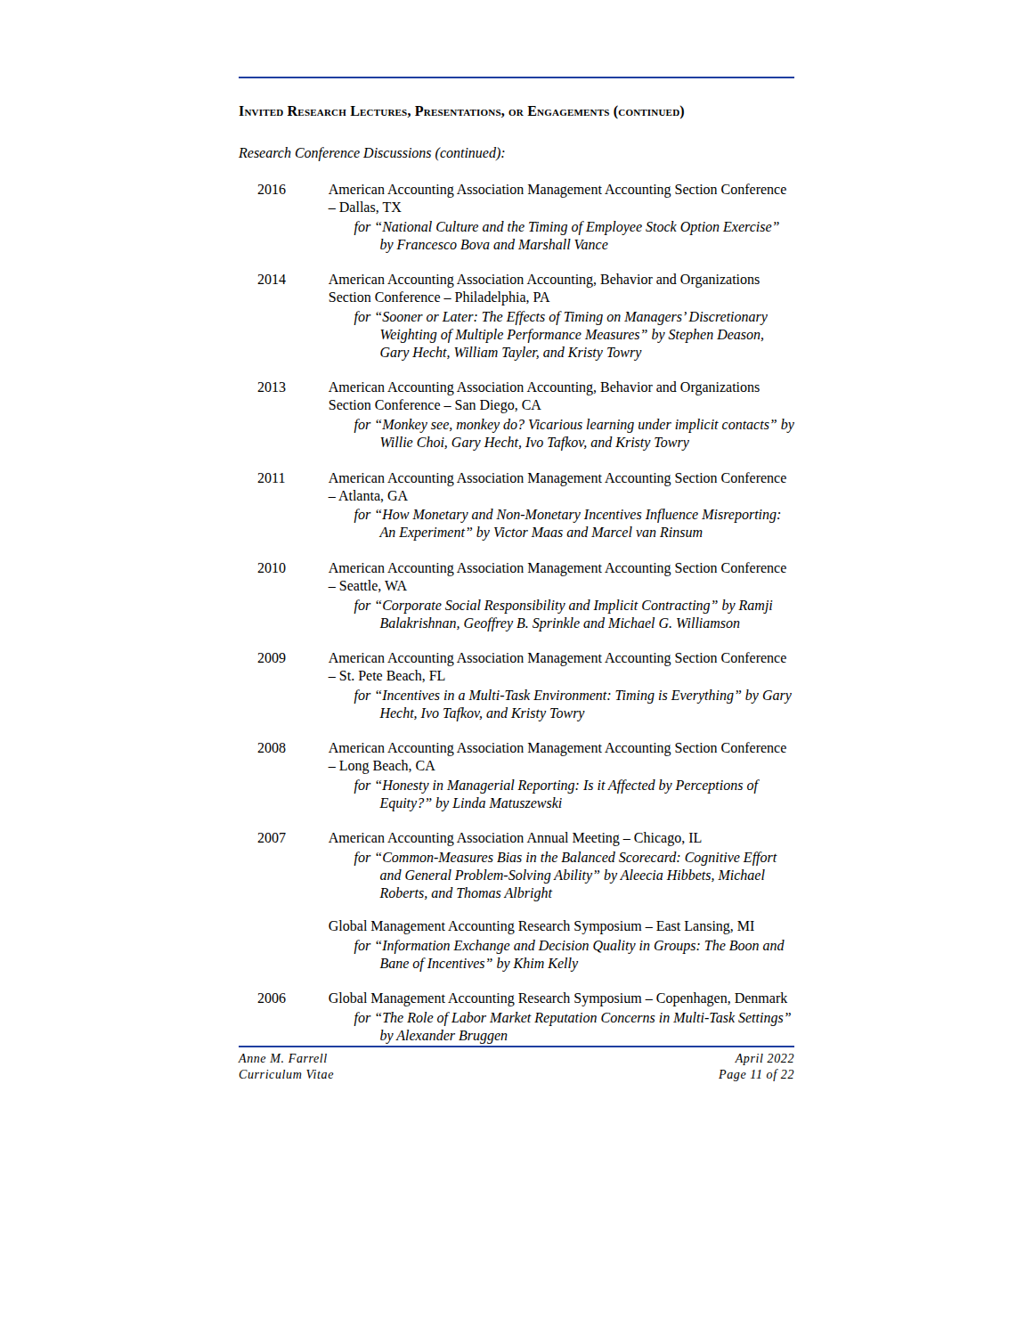Invited Research Lectures, Presentations, or Engagements (continued)
Research Conference Discussions (continued):
2016
American Accounting Association Management Accounting Section Conference – Dallas, TX
for “National Culture and the Timing of Employee Stock Option Exercise” by Francesco Bova and Marshall Vance
2014
American Accounting Association Accounting, Behavior and Organizations Section Conference – Philadelphia, PA
for “Sooner or Later: The Effects of Timing on Managers’ Discretionary Weighting of Multiple Performance Measures” by Stephen Deason, Gary Hecht, William Tayler, and Kristy Towry
2013
American Accounting Association Accounting, Behavior and Organizations Section Conference – San Diego, CA
for “Monkey see, monkey do? Vicarious learning under implicit contacts” by Willie Choi, Gary Hecht, Ivo Tafkov, and Kristy Towry
2011
American Accounting Association Management Accounting Section Conference – Atlanta, GA
for “How Monetary and Non-Monetary Incentives Influence Misreporting: An Experiment” by Victor Maas and Marcel van Rinsum
2010
American Accounting Association Management Accounting Section Conference – Seattle, WA
for “Corporate Social Responsibility and Implicit Contracting” by Ramji Balakrishnan, Geoffrey B. Sprinkle and Michael G. Williamson
2009
American Accounting Association Management Accounting Section Conference – St. Pete Beach, FL
for “Incentives in a Multi-Task Environment: Timing is Everything” by Gary Hecht, Ivo Tafkov, and Kristy Towry
2008
American Accounting Association Management Accounting Section Conference – Long Beach, CA
for “Honesty in Managerial Reporting: Is it Affected by Perceptions of Equity?” by Linda Matuszewski
2007
American Accounting Association Annual Meeting – Chicago, IL
for “Common-Measures Bias in the Balanced Scorecard: Cognitive Effort and General Problem-Solving Ability” by Aleecia Hibbets, Michael Roberts, and Thomas Albright
Global Management Accounting Research Symposium – East Lansing, MI
for “Information Exchange and Decision Quality in Groups: The Boon and Bane of Incentives” by Khim Kelly
2006
Global Management Accounting Research Symposium – Copenhagen, Denmark
for “The Role of Labor Market Reputation Concerns in Multi-Task Settings” by Alexander Bruggen
Anne M. Farrell
Curriculum Vitae
April 2022
Page 11 of 22